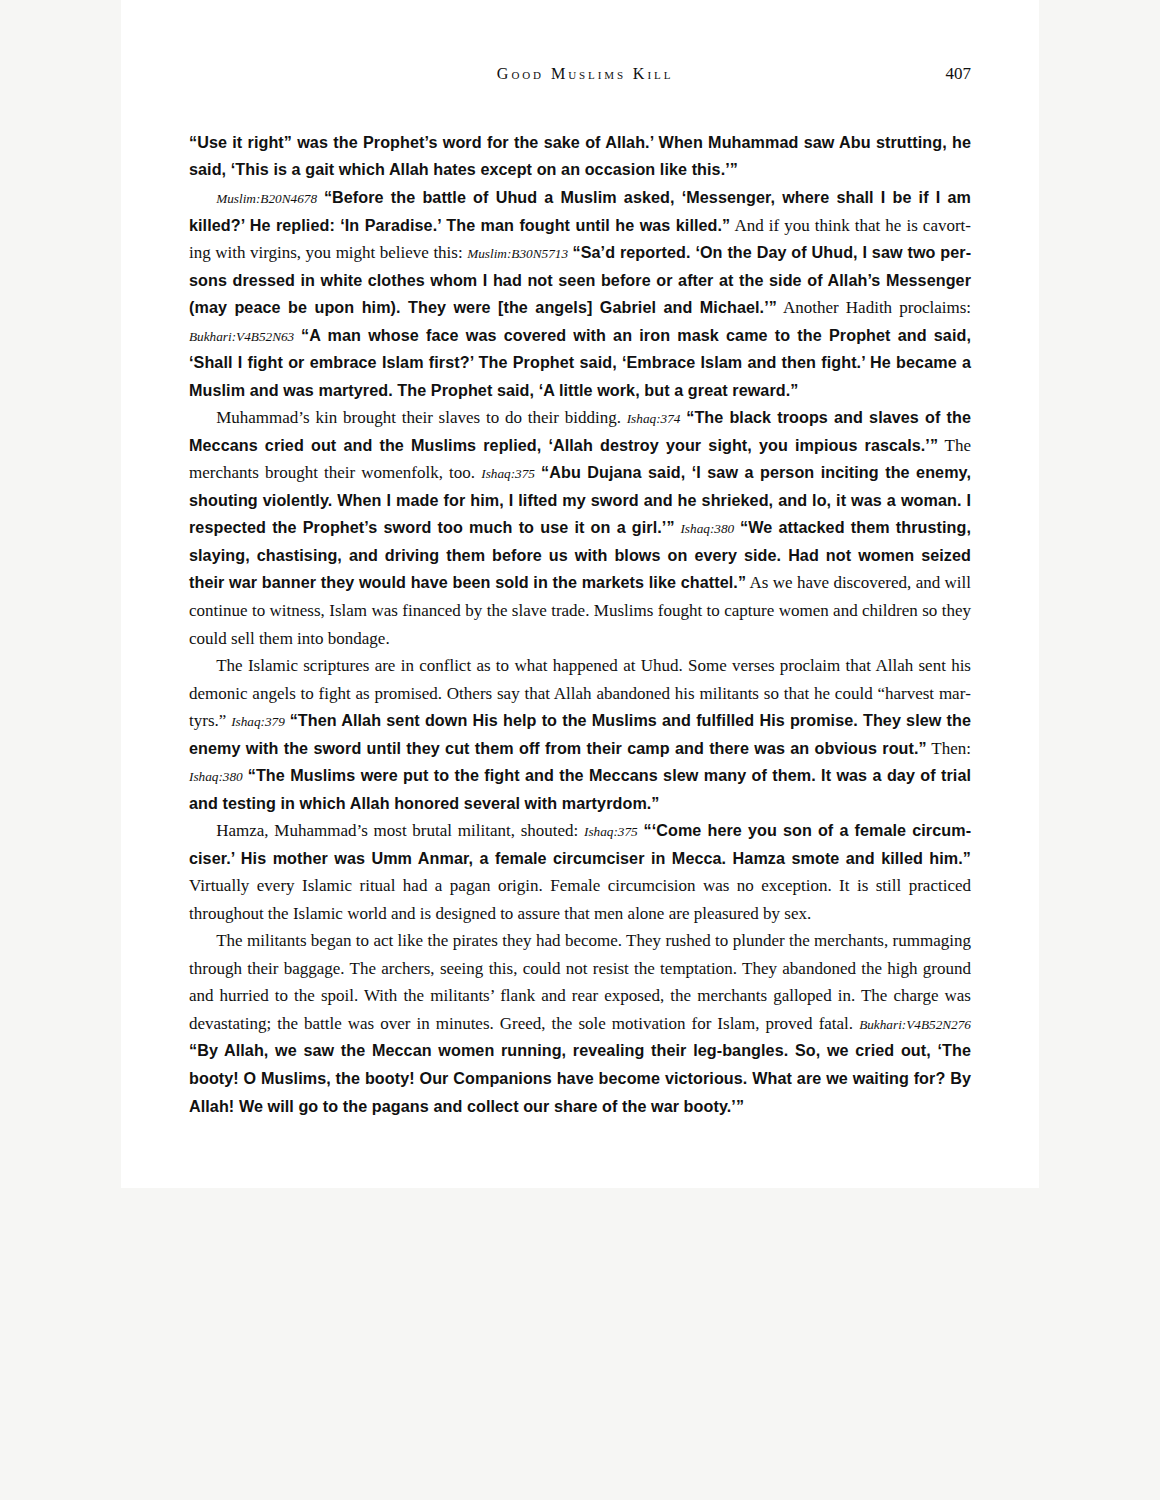Good Muslims Kill 407
“Use it right” was the Prophet’s word for the sake of Allah.’ When Muhammad saw Abu strutting, he said, ‘This is a gait which Allah hates except on an occasion like this.’”
Muslim:B20N4678 “Before the battle of Uhud a Muslim asked, ‘Messenger, where shall I be if I am killed?’ He replied: ‘In Paradise.’ The man fought until he was killed.” And if you think that he is cavorting with virgins, you might believe this: Muslim:B30N5713 “Sa’d reported. ‘On the Day of Uhud, I saw two persons dressed in white clothes whom I had not seen before or after at the side of Allah’s Messenger (may peace be upon him). They were [the angels] Gabriel and Michael.’” Another Hadith proclaims: Bukhari:V4B52N63 “A man whose face was covered with an iron mask came to the Prophet and said, ‘Shall I fight or embrace Islam first?’ The Prophet said, ‘Embrace Islam and then fight.’ He became a Muslim and was martyred. The Prophet said, ‘A little work, but a great reward.”
Muhammad’s kin brought their slaves to do their bidding. Ishaq:374 “The black troops and slaves of the Meccans cried out and the Muslims replied, ‘Allah destroy your sight, you impious rascals.’” The merchants brought their womenfolk, too. Ishaq:375 “Abu Dujana said, ‘I saw a person inciting the enemy, shouting violently. When I made for him, I lifted my sword and he shrieked, and lo, it was a woman. I respected the Prophet’s sword too much to use it on a girl.’” Ishaq:380 “We attacked them thrusting, slaying, chastising, and driving them before us with blows on every side. Had not women seized their war banner they would have been sold in the markets like chattel.” As we have discovered, and will continue to witness, Islam was financed by the slave trade. Muslims fought to capture women and children so they could sell them into bondage.
The Islamic scriptures are in conflict as to what happened at Uhud. Some verses proclaim that Allah sent his demonic angels to fight as promised. Others say that Allah abandoned his militants so that he could “harvest martyrs.” Ishaq:379 “Then Allah sent down His help to the Muslims and fulfilled His promise. They slew the enemy with the sword until they cut them off from their camp and there was an obvious rout.” Then: Ishaq:380 “The Muslims were put to the fight and the Meccans slew many of them. It was a day of trial and testing in which Allah honored several with martyrdom.”
Hamza, Muhammad’s most brutal militant, shouted: Ishaq:375 “‘Come here you son of a female circumciser.’ His mother was Umm Anmar, a female circumciser in Mecca. Hamza smote and killed him.” Virtually every Islamic ritual had a pagan origin. Female circumcision was no exception. It is still practiced throughout the Islamic world and is designed to assure that men alone are pleasured by sex.
The militants began to act like the pirates they had become. They rushed to plunder the merchants, rummaging through their baggage. The archers, seeing this, could not resist the temptation. They abandoned the high ground and hurried to the spoil. With the militants’ flank and rear exposed, the merchants galloped in. The charge was devastating; the battle was over in minutes. Greed, the sole motivation for Islam, proved fatal. Bukhari:V4B52N276 “By Allah, we saw the Meccan women running, revealing their leg-bangles. So, we cried out, ‘The booty! O Muslims, the booty! Our Companions have become victorious. What are we waiting for? By Allah! We will go to the pagans and collect our share of the war booty.’”